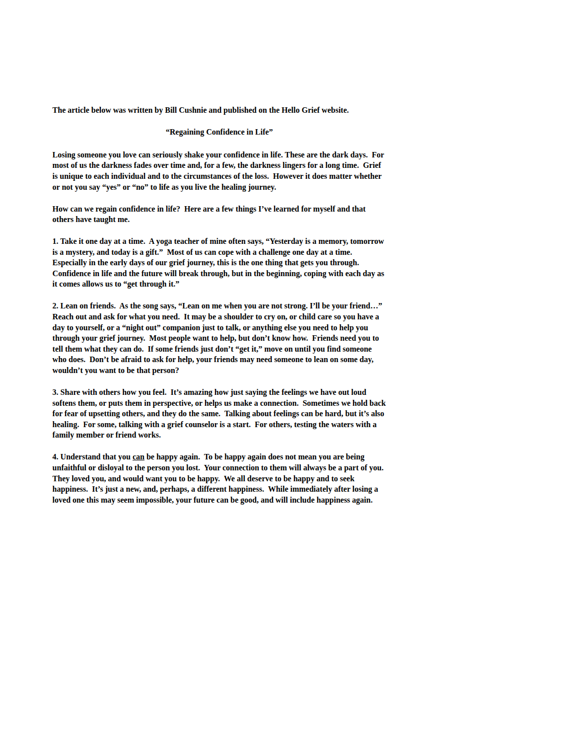The article below was written by Bill Cushnie and published on the Hello Grief website.
“Regaining Confidence in Life”
Losing someone you love can seriously shake your confidence in life. These are the dark days. For most of us the darkness fades over time and, for a few, the darkness lingers for a long time. Grief is unique to each individual and to the circumstances of the loss. However it does matter whether or not you say “yes” or “no” to life as you live the healing journey.
How can we regain confidence in life? Here are a few things I’ve learned for myself and that others have taught me.
1. Take it one day at a time. A yoga teacher of mine often says, “Yesterday is a memory, tomorrow is a mystery, and today is a gift.” Most of us can cope with a challenge one day at a time. Especially in the early days of our grief journey, this is the one thing that gets you through. Confidence in life and the future will break through, but in the beginning, coping with each day as it comes allows us to “get through it.”
2. Lean on friends. As the song says, “Lean on me when you are not strong. I’ll be your friend…” Reach out and ask for what you need. It may be a shoulder to cry on, or child care so you have a day to yourself, or a “night out” companion just to talk, or anything else you need to help you through your grief journey. Most people want to help, but don’t know how. Friends need you to tell them what they can do. If some friends just don’t “get it,” move on until you find someone who does. Don’t be afraid to ask for help, your friends may need someone to lean on some day, wouldn’t you want to be that person?
3. Share with others how you feel. It’s amazing how just saying the feelings we have out loud softens them, or puts them in perspective, or helps us make a connection. Sometimes we hold back for fear of upsetting others, and they do the same. Talking about feelings can be hard, but it’s also healing. For some, talking with a grief counselor is a start. For others, testing the waters with a family member or friend works.
4. Understand that you can be happy again. To be happy again does not mean you are being unfaithful or disloyal to the person you lost. Your connection to them will always be a part of you. They loved you, and would want you to be happy. We all deserve to be happy and to seek happiness. It’s just a new, and, perhaps, a different happiness. While immediately after losing a loved one this may seem impossible, your future can be good, and will include happiness again.